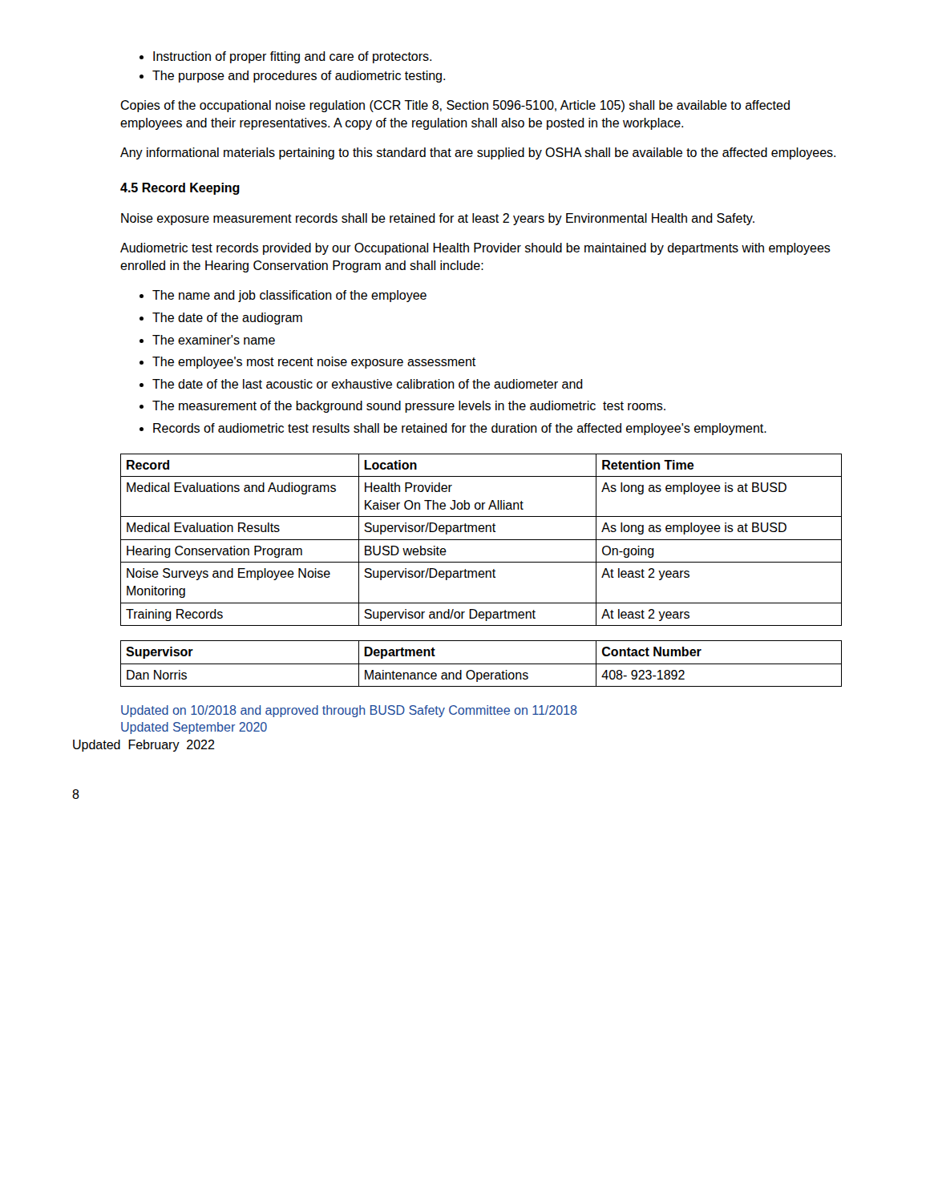Instruction of proper fitting and care of protectors.
The purpose and procedures of audiometric testing.
Copies of the occupational noise regulation (CCR Title 8, Section 5096-5100, Article 105) shall be available to affected employees and their representatives. A copy of the regulation shall also be posted in the workplace.
Any informational materials pertaining to this standard that are supplied by OSHA shall be available to the affected employees.
4.5 Record Keeping
Noise exposure measurement records shall be retained for at least 2 years by Environmental Health and Safety.
Audiometric test records provided by our Occupational Health Provider should be maintained by departments with employees enrolled in the Hearing Conservation Program and shall include:
The name and job classification of the employee
The date of the audiogram
The examiner's name
The employee's most recent noise exposure assessment
The date of the last acoustic or exhaustive calibration of the audiometer and
The measurement of the background sound pressure levels in the audiometric test rooms.
Records of audiometric test results shall be retained for the duration of the affected employee's employment.
| Record | Location | Retention Time |
| --- | --- | --- |
| Medical Evaluations and Audiograms | Health Provider Kaiser On The Job or Alliant | As long as employee is at BUSD |
| Medical Evaluation Results | Supervisor/Department | As long as employee is at BUSD |
| Hearing Conservation Program | BUSD website | On-going |
| Noise Surveys and Employee Noise Monitoring | Supervisor/Department | At least 2 years |
| Training Records | Supervisor and/or Department | At least 2 years |
| Supervisor | Department | Contact Number |
| --- | --- | --- |
| Dan Norris | Maintenance and Operations | 408- 923-1892 |
Updated on 10/2018 and approved through BUSD Safety Committee on 11/2018
Updated September 2020
Updated February 2022
8